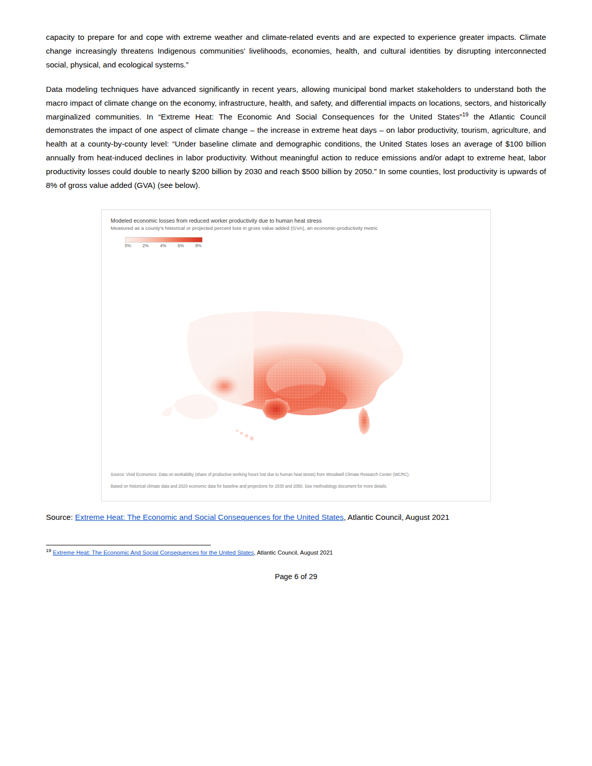capacity to prepare for and cope with extreme weather and climate-related events and are expected to experience greater impacts. Climate change increasingly threatens Indigenous communities’ livelihoods, economies, health, and cultural identities by disrupting interconnected social, physical, and ecological systems.”
Data modeling techniques have advanced significantly in recent years, allowing municipal bond market stakeholders to understand both the macro impact of climate change on the economy, infrastructure, health, and safety, and differential impacts on locations, sectors, and historically marginalized communities. In “Extreme Heat: The Economic And Social Consequences for the United States”19 the Atlantic Council demonstrates the impact of one aspect of climate change – the increase in extreme heat days – on labor productivity, tourism, agriculture, and health at a county-by-county level: “Under baseline climate and demographic conditions, the United States loses an average of $100 billion annually from heat-induced declines in labor productivity. Without meaningful action to reduce emissions and/or adapt to extreme heat, labor productivity losses could double to nearly $200 billion by 2030 and reach $500 billion by 2050.” In some counties, lost productivity is upwards of 8% of gross value added (GVA) (see below).
Modeled economic losses from reduced worker productivity due to human heat stress
Measured as a county's historical or projected percent loss in gross value added (GVA), an economic-productivity metric
0% 2% 4% 6% 8%
Source: Vivid Economics. Data on workability (share of productive working hours lost due to human heat stress) from Woodwell Climate Research Center (WCRC).
Based on historical climate data and 2020 economic data for baseline and projections for 2030 and 2050. See methodology document for more details.
Source: Extreme Heat: The Economic and Social Consequences for the United States, Atlantic Council, August 2021
19 Extreme Heat: The Economic And Social Consequences for the United States, Atlantic Council, August 2021
Page 6 of 29